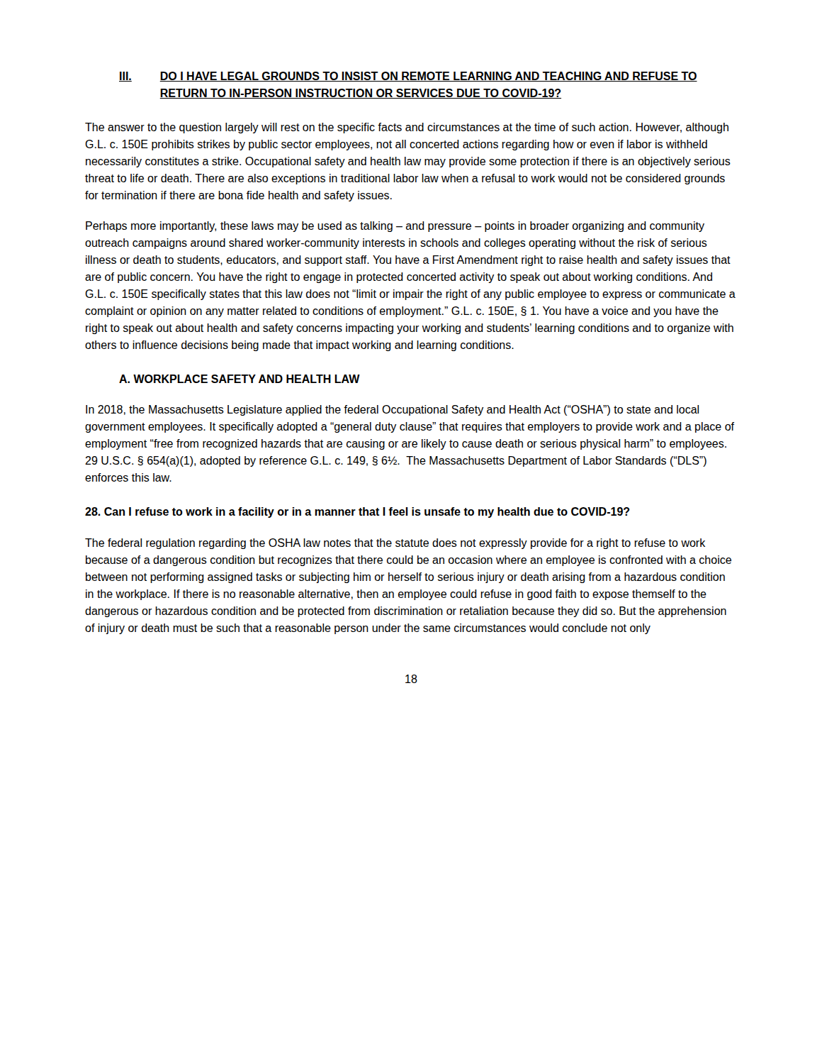III. DO I HAVE LEGAL GROUNDS TO INSIST ON REMOTE LEARNING AND TEACHING AND REFUSE TO RETURN TO IN-PERSON INSTRUCTION OR SERVICES DUE TO COVID-19?
The answer to the question largely will rest on the specific facts and circumstances at the time of such action. However, although G.L. c. 150E prohibits strikes by public sector employees, not all concerted actions regarding how or even if labor is withheld necessarily constitutes a strike. Occupational safety and health law may provide some protection if there is an objectively serious threat to life or death. There are also exceptions in traditional labor law when a refusal to work would not be considered grounds for termination if there are bona fide health and safety issues.
Perhaps more importantly, these laws may be used as talking – and pressure – points in broader organizing and community outreach campaigns around shared worker-community interests in schools and colleges operating without the risk of serious illness or death to students, educators, and support staff. You have a First Amendment right to raise health and safety issues that are of public concern. You have the right to engage in protected concerted activity to speak out about working conditions. And G.L. c. 150E specifically states that this law does not “limit or impair the right of any public employee to express or communicate a complaint or opinion on any matter related to conditions of employment.” G.L. c. 150E, § 1. You have a voice and you have the right to speak out about health and safety concerns impacting your working and students’ learning conditions and to organize with others to influence decisions being made that impact working and learning conditions.
A. Workplace Safety and Health Law
In 2018, the Massachusetts Legislature applied the federal Occupational Safety and Health Act (“OSHA”) to state and local government employees. It specifically adopted a “general duty clause” that requires that employers to provide work and a place of employment “free from recognized hazards that are causing or are likely to cause death or serious physical harm” to employees. 29 U.S.C. § 654(a)(1), adopted by reference G.L. c. 149, § 6½. The Massachusetts Department of Labor Standards (“DLS”) enforces this law.
28. Can I refuse to work in a facility or in a manner that I feel is unsafe to my health due to COVID-19?
The federal regulation regarding the OSHA law notes that the statute does not expressly provide for a right to refuse to work because of a dangerous condition but recognizes that there could be an occasion where an employee is confronted with a choice between not performing assigned tasks or subjecting him or herself to serious injury or death arising from a hazardous condition in the workplace. If there is no reasonable alternative, then an employee could refuse in good faith to expose themself to the dangerous or hazardous condition and be protected from discrimination or retaliation because they did so. But the apprehension of injury or death must be such that a reasonable person under the same circumstances would conclude not only
18